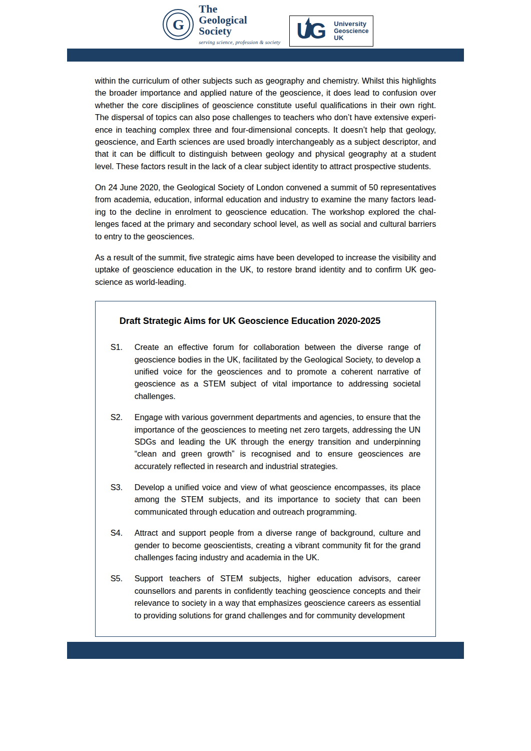G
The
Geological
Society
serving science, profession & society
UG
University
Geoscience
UK
within the curriculum of other subjects such as geography and chemistry. Whilst this highlights the broader importance and applied nature of the geoscience, it does lead to confusion over whether the core disciplines of geoscience constitute useful qualifications in their own right. The dispersal of topics can also pose challenges to teachers who don’t have extensive experience in teaching complex three and four-dimensional concepts. It doesn’t help that geology, geoscience, and Earth sciences are used broadly interchangeably as a subject descriptor, and that it can be difficult to distinguish between geology and physical geography at a student level. These factors result in the lack of a clear subject identity to attract prospective students.
On 24 June 2020, the Geological Society of London convened a summit of 50 representatives from academia, education, informal education and industry to examine the many factors leading to the decline in enrolment to geoscience education. The workshop explored the challenges faced at the primary and secondary school level, as well as social and cultural barriers to entry to the geosciences.
As a result of the summit, five strategic aims have been developed to increase the visibility and uptake of geoscience education in the UK, to restore brand identity and to confirm UK geoscience as world-leading.
Draft Strategic Aims for UK Geoscience Education 2020-2025
S1. Create an effective forum for collaboration between the diverse range of geoscience bodies in the UK, facilitated by the Geological Society, to develop a unified voice for the geosciences and to promote a coherent narrative of geoscience as a STEM subject of vital importance to addressing societal challenges.
S2. Engage with various government departments and agencies, to ensure that the importance of the geosciences to meeting net zero targets, addressing the UN SDGs and leading the UK through the energy transition and underpinning “clean and green growth” is recognised and to ensure geosciences are accurately reflected in research and industrial strategies.
S3. Develop a unified voice and view of what geoscience encompasses, its place among the STEM subjects, and its importance to society that can been communicated through education and outreach programming.
S4. Attract and support people from a diverse range of background, culture and gender to become geoscientists, creating a vibrant community fit for the grand challenges facing industry and academia in the UK.
S5. Support teachers of STEM subjects, higher education advisors, career counsellors and parents in confidently teaching geoscience concepts and their relevance to society in a way that emphasizes geoscience careers as essential to providing solutions for grand challenges and for community development